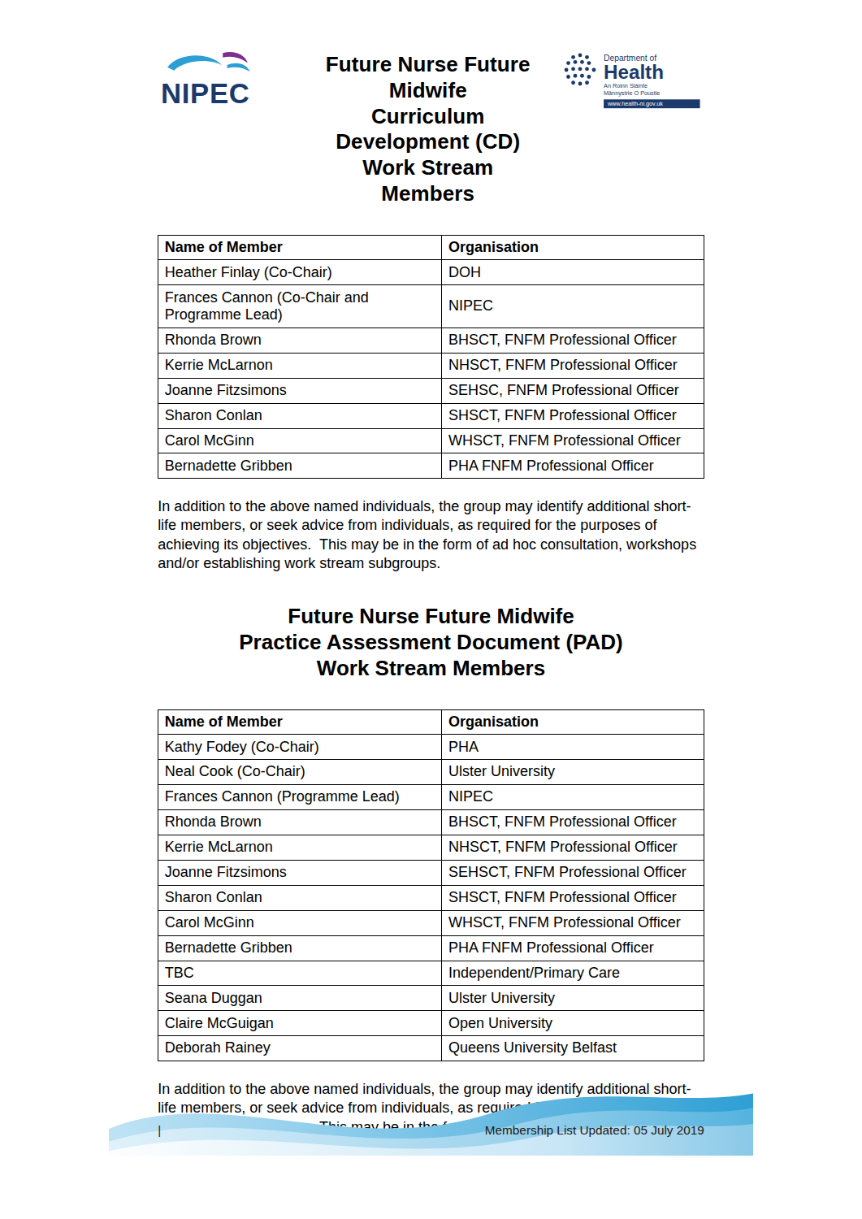NIPEC
Future Nurse Future Midwife
Curriculum Development (CD)
Work Stream Members
Department of Health An Roinn Sláinte Männystrie O Poustie www.health-ni.gov.uk
| Name of Member | Organisation |
| --- | --- |
| Heather Finlay (Co-Chair) | DOH |
| Frances Cannon (Co-Chair and Programme Lead) | NIPEC |
| Rhonda Brown | BHSCT, FNFM Professional Officer |
| Kerrie McLarnon | NHSCT, FNFM Professional Officer |
| Joanne Fitzsimons | SEHSC, FNFM Professional Officer |
| Sharon Conlan | SHSCT, FNFM Professional Officer |
| Carol McGinn | WHSCT, FNFM Professional Officer |
| Bernadette Gribben | PHA FNFM Professional Officer |
In addition to the above named individuals, the group may identify additional short-life members, or seek advice from individuals, as required for the purposes of achieving its objectives. This may be in the form of ad hoc consultation, workshops and/or establishing work stream subgroups.
Future Nurse Future Midwife
Practice Assessment Document (PAD)
Work Stream Members
| Name of Member | Organisation |
| --- | --- |
| Kathy Fodey (Co-Chair) | PHA |
| Neal Cook (Co-Chair) | Ulster University |
| Frances Cannon (Programme Lead) | NIPEC |
| Rhonda Brown | BHSCT, FNFM Professional Officer |
| Kerrie McLarnon | NHSCT, FNFM Professional Officer |
| Joanne Fitzsimons | SEHSCT, FNFM Professional Officer |
| Sharon Conlan | SHSCT, FNFM Professional Officer |
| Carol McGinn | WHSCT, FNFM Professional Officer |
| Bernadette Gribben | PHA FNFM Professional Officer |
| TBC | Independent/Primary Care |
| Seana Duggan | Ulster University |
| Claire McGuigan | Open University |
| Deborah Rainey | Queens University Belfast |
In addition to the above named individuals, the group may identify additional short-life members, or seek advice from individuals, as required for the purposes of achieving its objectives. This may be in the form of ad hoc consultation, workshops and/or establishing work stream subgroups.
|
Membership List Updated: 05 July 2019